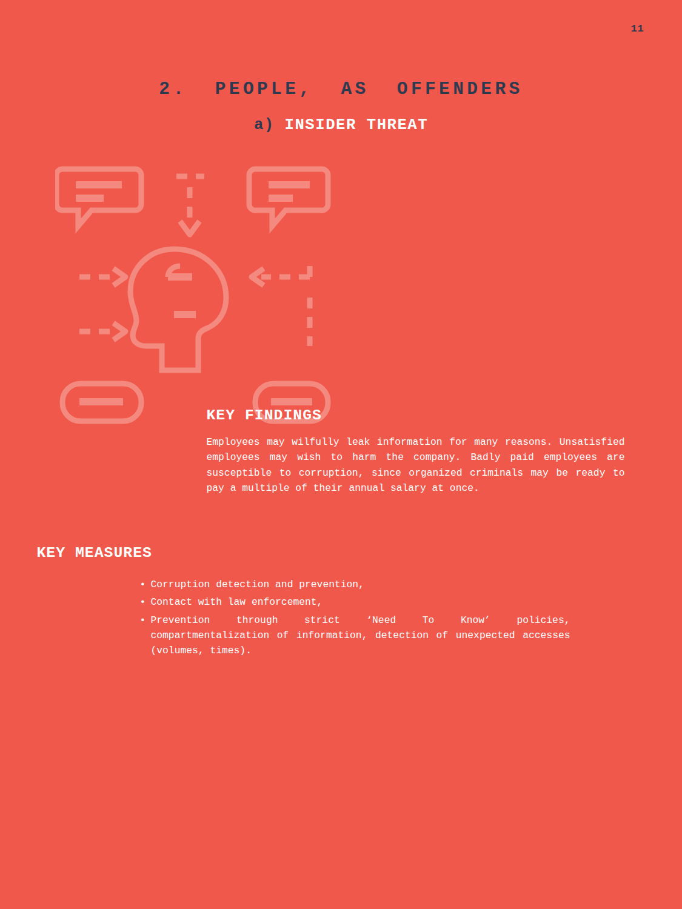11
2. PEOPLE, AS OFFENDERS
a) INSIDER THREAT
KEY FINDINGS
Employees may wilfully leak information for many reasons. Unsatisfied employees may wish to harm the company. Badly paid employees are susceptible to corruption, since organized criminals may be ready to pay a multiple of their annual salary at once.
KEY MEASURES
Corruption detection and prevention,
Contact with law enforcement,
Prevention through strict ‘Need To Know’ policies, compartmentalization of information, detection of unexpected accesses (volumes, times).